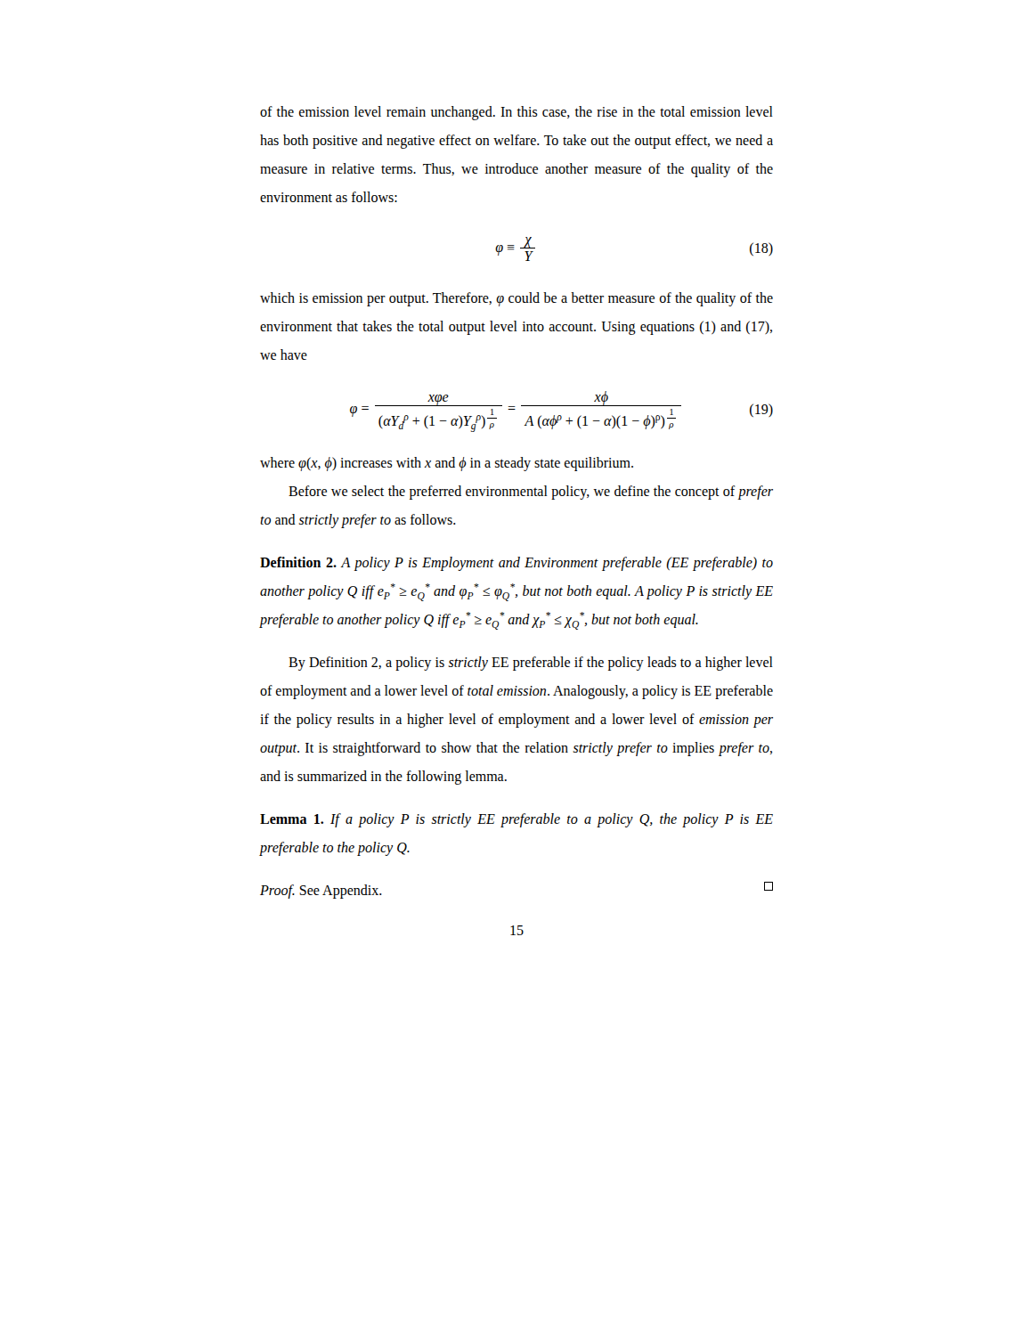of the emission level remain unchanged. In this case, the rise in the total emission level has both positive and negative effect on welfare. To take out the output effect, we need a measure in relative terms. Thus, we introduce another measure of the quality of the environment as follows:
φ ≡ χY (18)
which is emission per output. Therefore, φ could be a better measure of the quality of the environment that takes the total output level into account. Using equations (1) and (17), we have
φ = xφe(αYdρ + (1 − α)Ygρ)1 ρ = xϕ A (αϕρ + (1 − α)(1 − ϕ)ρ)1 ρ (19)
where φ(x, ϕ) increases with x and ϕ in a steady state equilibrium.
Before we select the preferred environmental policy, we define the concept of prefer to and strictly prefer to as follows.
Definition 2. A policy P is Employment and Environment preferable (EE preferable) to another policy Q iff eP* ≥ eQ* and φP* ≤ φQ*, but not both equal. A policy P is strictly EE preferable to another policy Q iff eP* ≥ eQ* and χP* ≤ χQ*, but not both equal.
By Definition 2, a policy is strictly EE preferable if the policy leads to a higher level of employment and a lower level of total emission. Analogously, a policy is EE preferable if the policy results in a higher level of employment and a lower level of emission per output. It is straightforward to show that the relation strictly prefer to implies prefer to, and is summarized in the following lemma.
Lemma 1. If a policy P is strictly EE preferable to a policy Q, the policy P is EE preferable to the policy Q.
Proof. See Appendix.
15